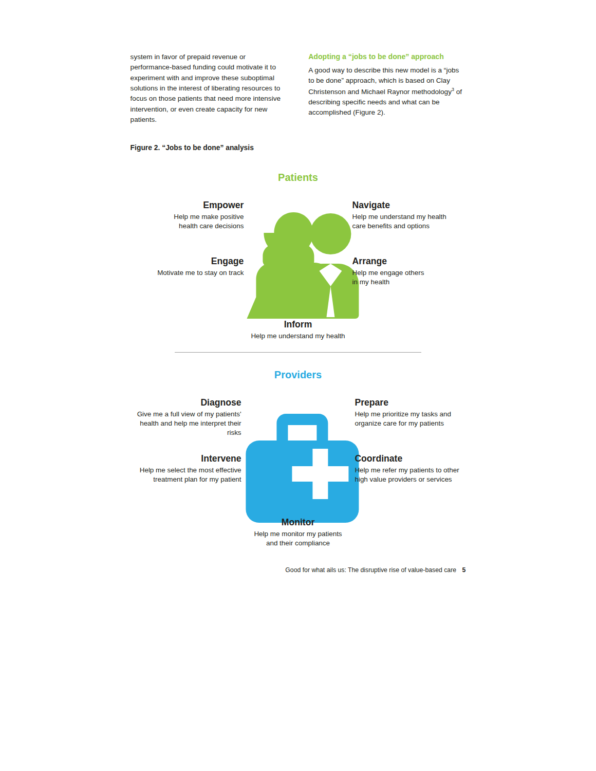system in favor of prepaid revenue or performance-based funding could motivate it to experiment with and improve these suboptimal solutions in the interest of liberating resources to focus on those patients that need more intensive intervention, or even create capacity for new patients.
Adopting a “jobs to be done” approach
A good way to describe this new model is a “jobs to be done” approach, which is based on Clay Christenson and Michael Raynor methodology3 of describing specific needs and what can be accomplished (Figure 2).
Figure 2. “Jobs to be done” analysis
Patients
Empower
Help me make positive
health care decisions
Navigate
Help me understand my health
care benefits and options
Engage
Motivate me to stay on track
Arrange
Help me engage others
in my health
Inform
Help me understand my health
Providers
Diagnose
Give me a full view of my patients'
health and help me interpret their risks
Prepare
Help me prioritize my tasks and
organize care for my patients
Intervene
Help me select the most effective
treatment plan for my patient
Coordinate
Help me refer my patients to other
high value providers or services
Monitor
Help me monitor my patients
and their compliance
Good for what ails us: The disruptive rise of value-based care5